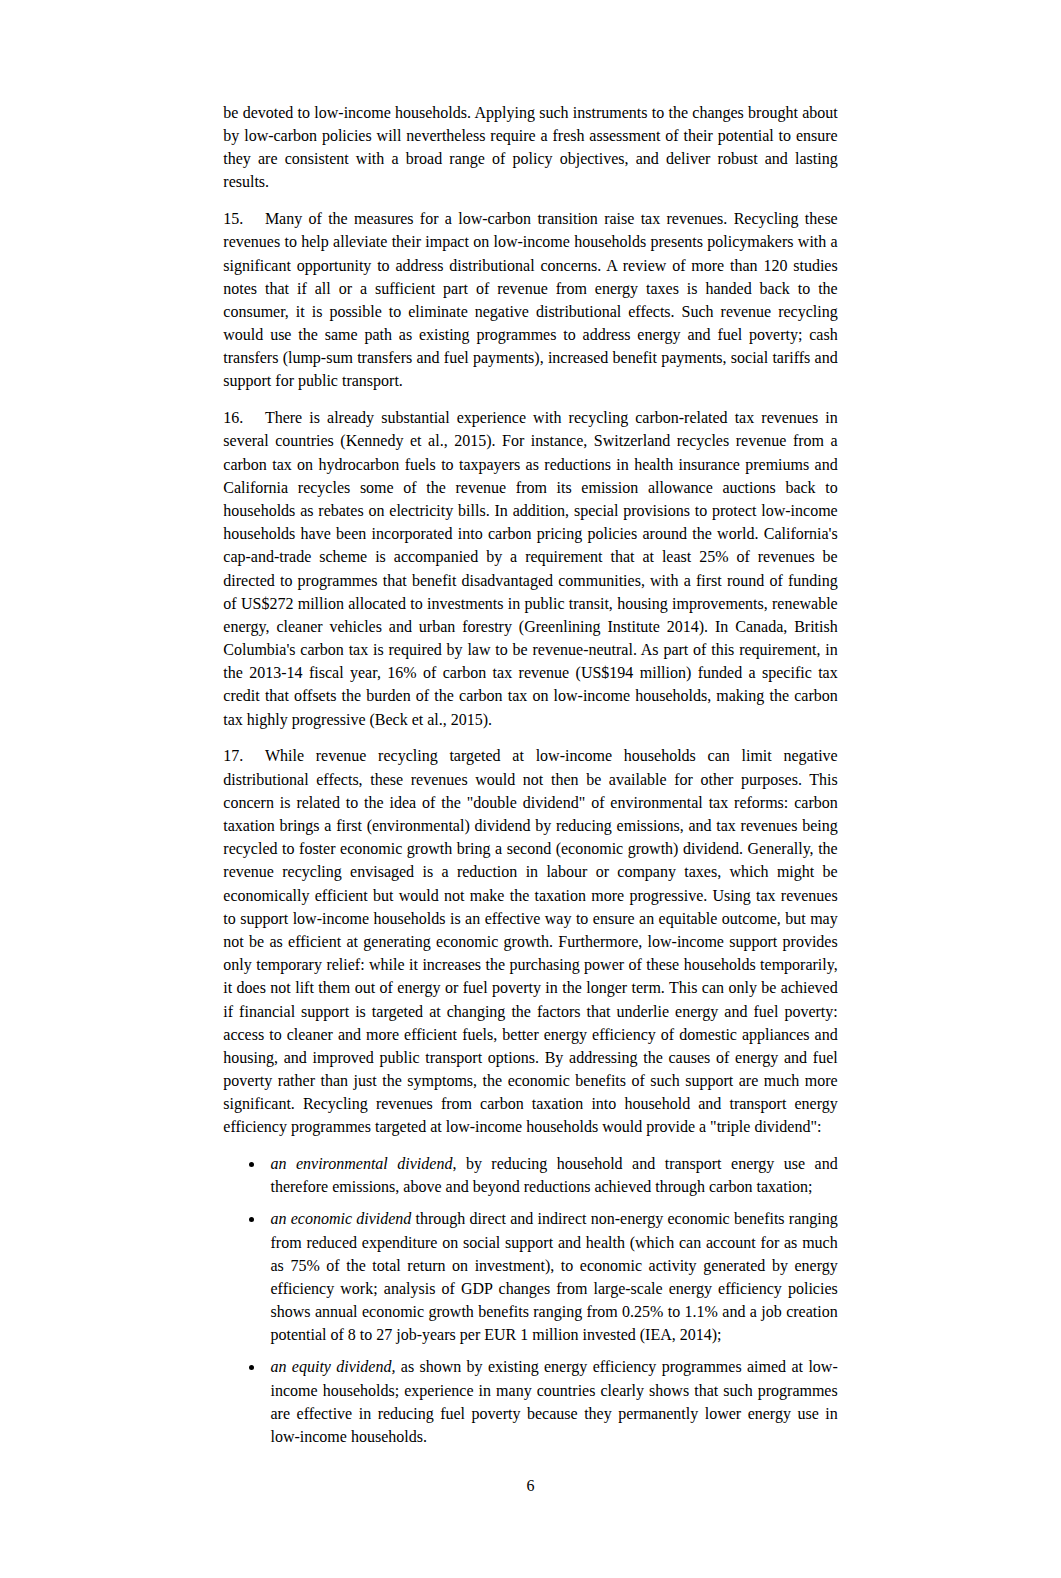be devoted to low-income households. Applying such instruments to the changes brought about by low-carbon policies will nevertheless require a fresh assessment of their potential to ensure they are consistent with a broad range of policy objectives, and deliver robust and lasting results.
15. Many of the measures for a low-carbon transition raise tax revenues. Recycling these revenues to help alleviate their impact on low-income households presents policymakers with a significant opportunity to address distributional concerns. A review of more than 120 studies notes that if all or a sufficient part of revenue from energy taxes is handed back to the consumer, it is possible to eliminate negative distributional effects. Such revenue recycling would use the same path as existing programmes to address energy and fuel poverty; cash transfers (lump-sum transfers and fuel payments), increased benefit payments, social tariffs and support for public transport.
16. There is already substantial experience with recycling carbon-related tax revenues in several countries (Kennedy et al., 2015). For instance, Switzerland recycles revenue from a carbon tax on hydrocarbon fuels to taxpayers as reductions in health insurance premiums and California recycles some of the revenue from its emission allowance auctions back to households as rebates on electricity bills. In addition, special provisions to protect low-income households have been incorporated into carbon pricing policies around the world. California's cap-and-trade scheme is accompanied by a requirement that at least 25% of revenues be directed to programmes that benefit disadvantaged communities, with a first round of funding of US$272 million allocated to investments in public transit, housing improvements, renewable energy, cleaner vehicles and urban forestry (Greenlining Institute 2014). In Canada, British Columbia's carbon tax is required by law to be revenue-neutral. As part of this requirement, in the 2013-14 fiscal year, 16% of carbon tax revenue (US$194 million) funded a specific tax credit that offsets the burden of the carbon tax on low-income households, making the carbon tax highly progressive (Beck et al., 2015).
17. While revenue recycling targeted at low-income households can limit negative distributional effects, these revenues would not then be available for other purposes. This concern is related to the idea of the "double dividend" of environmental tax reforms: carbon taxation brings a first (environmental) dividend by reducing emissions, and tax revenues being recycled to foster economic growth bring a second (economic growth) dividend. Generally, the revenue recycling envisaged is a reduction in labour or company taxes, which might be economically efficient but would not make the taxation more progressive. Using tax revenues to support low-income households is an effective way to ensure an equitable outcome, but may not be as efficient at generating economic growth. Furthermore, low-income support provides only temporary relief: while it increases the purchasing power of these households temporarily, it does not lift them out of energy or fuel poverty in the longer term. This can only be achieved if financial support is targeted at changing the factors that underlie energy and fuel poverty: access to cleaner and more efficient fuels, better energy efficiency of domestic appliances and housing, and improved public transport options. By addressing the causes of energy and fuel poverty rather than just the symptoms, the economic benefits of such support are much more significant. Recycling revenues from carbon taxation into household and transport energy efficiency programmes targeted at low-income households would provide a "triple dividend":
an environmental dividend, by reducing household and transport energy use and therefore emissions, above and beyond reductions achieved through carbon taxation;
an economic dividend through direct and indirect non-energy economic benefits ranging from reduced expenditure on social support and health (which can account for as much as 75% of the total return on investment), to economic activity generated by energy efficiency work; analysis of GDP changes from large-scale energy efficiency policies shows annual economic growth benefits ranging from 0.25% to 1.1% and a job creation potential of 8 to 27 job-years per EUR 1 million invested (IEA, 2014);
an equity dividend, as shown by existing energy efficiency programmes aimed at low-income households; experience in many countries clearly shows that such programmes are effective in reducing fuel poverty because they permanently lower energy use in low-income households.
6